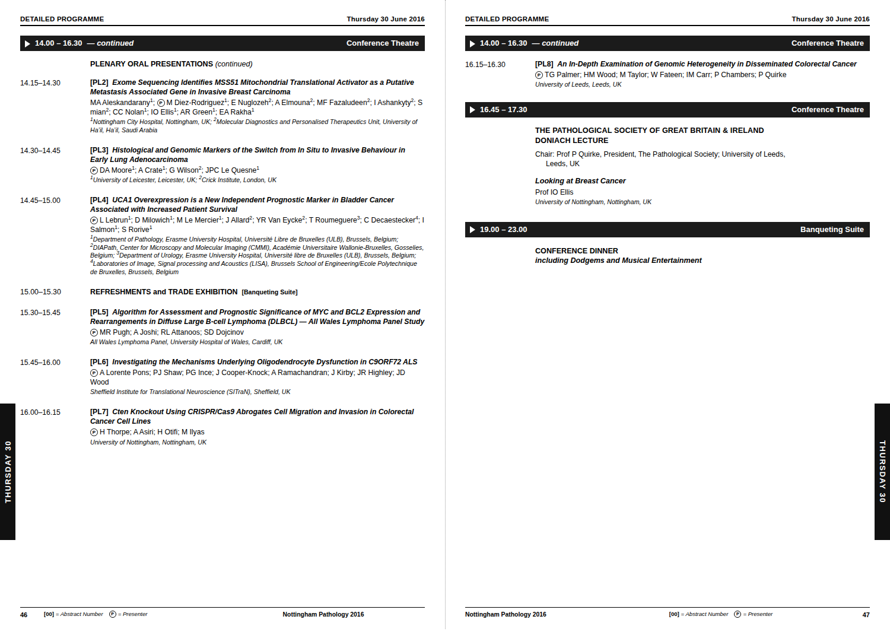Detailed Programme
Thursday 30 June 2016
14.00 – 16.30— continued
Conference Theatre
PLENARY ORAL PRESENTATIONS (continued)
14.15–14.30
[PL2] Exome Sequencing Identifies MSS51 Mitochondrial Translational Activator as a Putative Metastasis Associated Gene in Invasive Breast Carcinoma
MA Aleskandarany1; PM Diez-Rodriguez1; E Nuglozeh2; A Elmouna2; MF Fazaludeen2; I Ashankyty2; S mian2; CC Nolan1; IO Ellis1; AR Green1; EA Rakha1
1Nottingham City Hospital, Nottingham, UK; 2Molecular Diagnostics and Personalised Therapeutics Unit, University of Ha’il, Ha’il, Saudi Arabia
14.30–14.45
[PL3] Histological and Genomic Markers of the Switch from In Situ to Invasive Behaviour in Early Lung Adenocarcinoma
PDA Moore1; A Crate1; G Wilson2; JPC Le Quesne1
1University of Leicester, Leicester, UK; 2Crick Institute, London, UK
14.45–15.00
[PL4] UCA1 Overexpression is a New Independent Prognostic Marker in Bladder Cancer Associated with Increased Patient Survival
PL Lebrun1; D Milowich1; M Le Mercier1; J Allard2; YR Van Eycke2; T Roumeguere3; C Decaestecker4; I Salmon1; S Rorive1
1Department of Pathology, Erasme University Hospital, Université Libre de Bruxelles (ULB), Brussels, Belgium; 2DIAPath, Center for Microscopy and Molecular Imaging (CMMI), Académie Universitaire Wallonie-Bruxelles, Gosselies, Belgium; 3Department of Urology, Erasme University Hospital, Université libre de Bruxelles (ULB), Brussels, Belgium; 4Laboratories of Image, Signal processing and Acoustics (LISA), Brussels School of Engineering/Ecole Polytechnique de Bruxelles, Brussels, Belgium
15.00–15.30
REFRESHMENTS and TRADE EXHIBITION [Banqueting Suite]
15.30–15.45
[PL5] Algorithm for Assessment and Prognostic Significance of MYC and BCL2 Expression and Rearrangements in Diffuse Large B-cell Lymphoma (DLBCL) — All Wales Lymphoma Panel Study
PMR Pugh; A Joshi; RL Attanoos; SD Dojcinov
All Wales Lymphoma Panel, University Hospital of Wales, Cardiff, UK
15.45–16.00
[PL6] Investigating the Mechanisms Underlying Oligodendrocyte Dysfunction in C9ORF72 ALS
PA Lorente Pons; PJ Shaw; PG Ince; J Cooper-Knock; A Ramachandran; J Kirby; JR Highley; JD Wood
Sheffield Institute for Translational Neuroscience (SITraN), Sheffield, UK
16.00–16.15
[PL7] Cten Knockout Using CRISPR/Cas9 Abrogates Cell Migration and Invasion in Colorectal Cancer Cell Lines
PH Thorpe; A Asiri; H Otifi; M Ilyas
University of Nottingham, Nottingham, UK
THURSDAY 30
46
[00] = Abstract Number P= Presenter
Nottingham Pathology 2016
Detailed Programme
Thursday 30 June 2016
14.00 – 16.30— continued
Conference Theatre
16.15–16.30
[PL8] An In-Depth Examination of Genomic Heterogeneity in Disseminated Colorectal Cancer
PTG Palmer; HM Wood; M Taylor; W Fateen; IM Carr; P Chambers; P Quirke
University of Leeds, Leeds, UK
16.45 – 17.30
Conference Theatre
The Pathological Society of Great Britain & Ireland
Doniach Lecture
Chair: Prof P Quirke, President, The Pathological Society; University of Leeds,Leeds, UK
Looking at Breast Cancer
Prof IO Ellis
University of Nottingham, Nottingham, UK
19.00 – 23.00
Banqueting Suite
Conference Dinner
including Dodgems and Musical Entertainment
THURSDAY 30
Nottingham Pathology 2016
[00] = Abstract Number P= Presenter
47